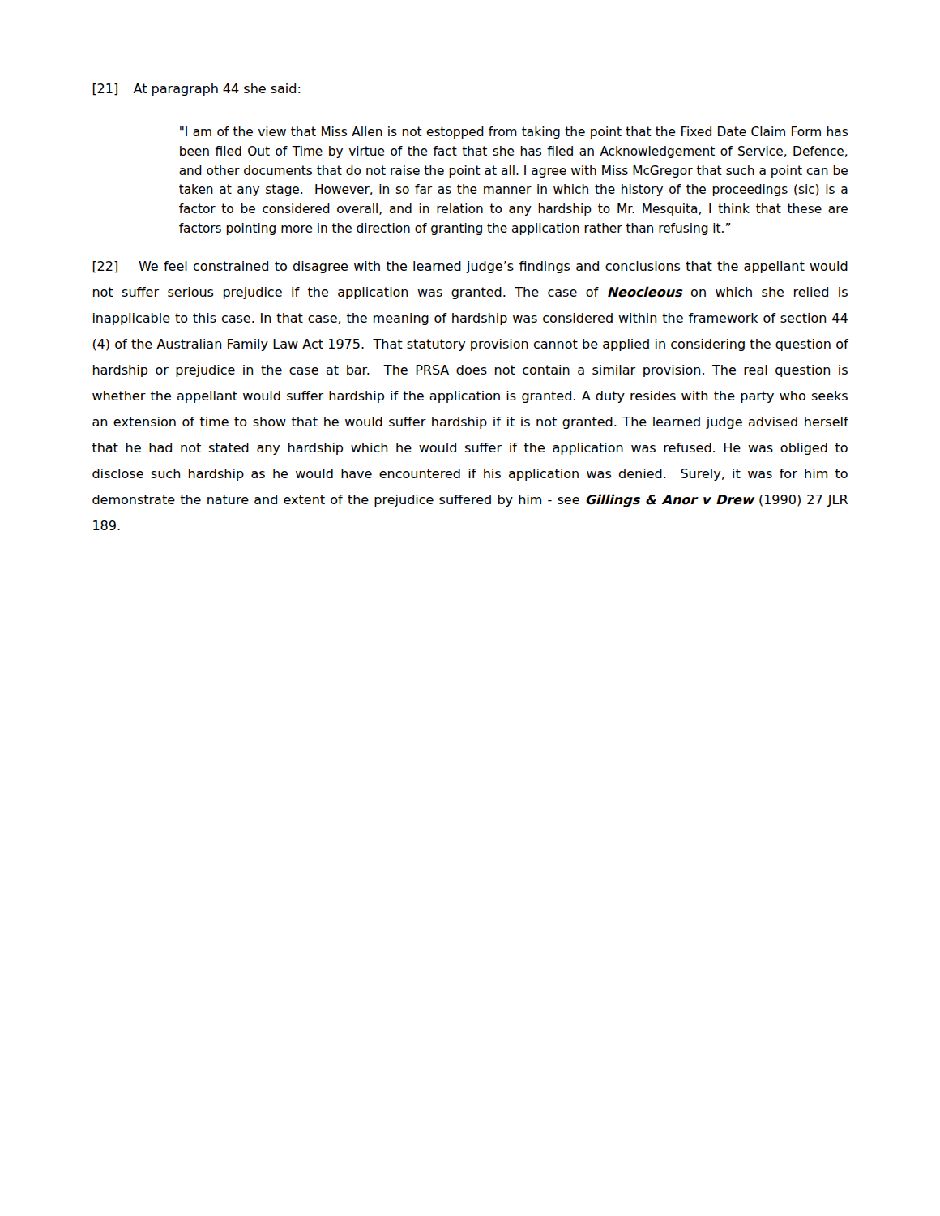[21] At paragraph 44 she said:
"I am of the view that Miss Allen is not estopped from taking the point that the Fixed Date Claim Form has been filed Out of Time by virtue of the fact that she has filed an Acknowledgement of Service, Defence, and other documents that do not raise the point at all. I agree with Miss McGregor that such a point can be taken at any stage. However, in so far as the manner in which the history of the proceedings (sic) is a factor to be considered overall, and in relation to any hardship to Mr. Mesquita, I think that these are factors pointing more in the direction of granting the application rather than refusing it.”
[22] We feel constrained to disagree with the learned judge’s findings and conclusions that the appellant would not suffer serious prejudice if the application was granted. The case of Neocleous on which she relied is inapplicable to this case. In that case, the meaning of hardship was considered within the framework of section 44 (4) of the Australian Family Law Act 1975. That statutory provision cannot be applied in considering the question of hardship or prejudice in the case at bar. The PRSA does not contain a similar provision. The real question is whether the appellant would suffer hardship if the application is granted. A duty resides with the party who seeks an extension of time to show that he would suffer hardship if it is not granted. The learned judge advised herself that he had not stated any hardship which he would suffer if the application was refused. He was obliged to disclose such hardship as he would have encountered if his application was denied. Surely, it was for him to demonstrate the nature and extent of the prejudice suffered by him - see Gillings & Anor v Drew (1990) 27 JLR 189.